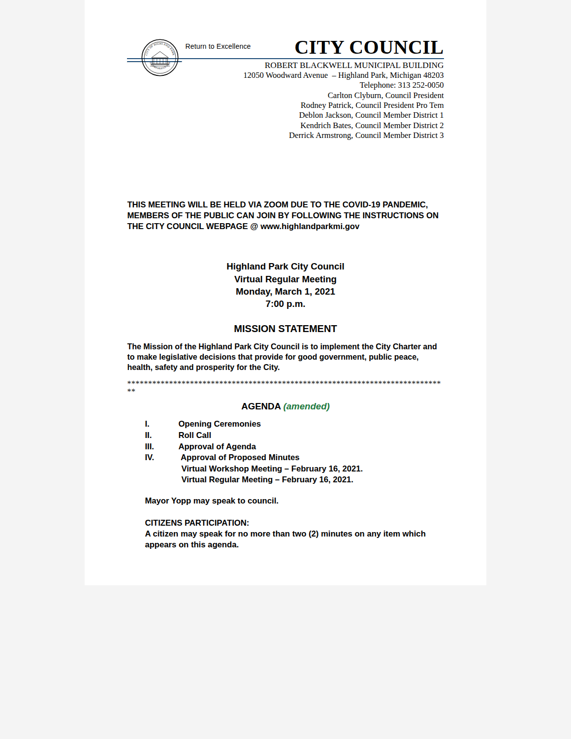CITY OF HIGHLAND PARK INCORPORATED 1889
Return to Excellence
CITY COUNCIL
ROBERT BLACKWELL MUNICIPAL BUILDING
12050 Woodward Avenue – Highland Park, Michigan 48203
Telephone: 313 252-0050
Carlton Clyburn, Council President
Rodney Patrick, Council President Pro Tem
Deblon Jackson, Council Member District 1
Kendrich Bates, Council Member District 2
Derrick Armstrong, Council Member District 3
THIS MEETING WILL BE HELD VIA ZOOM DUE TO THE COVID-19 PANDEMIC, MEMBERS OF THE PUBLIC CAN JOIN BY FOLLOWING THE INSTRUCTIONS ON THE CITY COUNCIL WEBPAGE @ www.highlandparkmi.gov
Highland Park City Council
Virtual Regular Meeting
Monday, March 1, 2021
7:00 p.m.
MISSION STATEMENT
The Mission of the Highland Park City Council is to implement the City Charter and to make legislative decisions that provide for good government, public peace, health, safety and prosperity for the City.
*****************************************************************************
AGENDA (amended)
| I. | Opening Ceremonies |
| II. | Roll Call |
| III. | Approval of Agenda |
| IV. | Approval of Proposed Minutes |
Virtual Workshop Meeting – February 16, 2021.
Virtual Regular Meeting – February 16, 2021.
Mayor Yopp may speak to council.
CITIZENS PARTICIPATION: A citizen may speak for no more than two (2) minutes on any item which appears on this agenda.